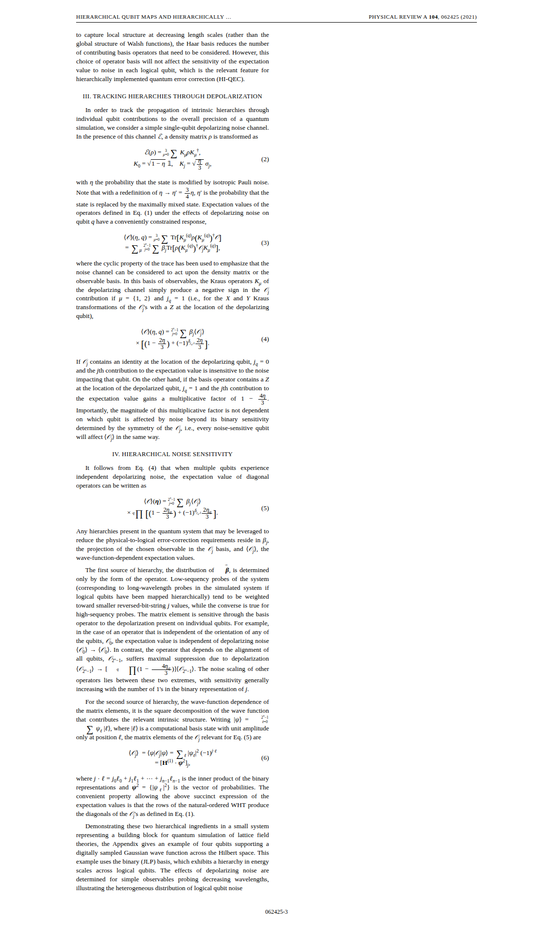Hierarchical qubit maps and hierarchically … Physical Review A 104, 062425 (2021)
to capture local structure at decreasing length scales (rather than the global structure of Walsh functions), the Haar basis reduces the number of contributing basis operators that need to be considered. However, this choice of operator basis will not affect the sensitivity of the expectation value to noise in each logical qubit, which is the relevant feature for hierarchically implemented quantum error correction (HI-QEC).
III. Tracking hierarchies through depolarization
In order to track the propagation of intrinsic hierarchies through individual qubit contributions to the overall precision of a quantum simulation, we consider a simple single-qubit depolarizing noise channel. In the presence of this channel ℰ, a density matrix ρ is transformed as
ℰ(ρ) = 3 μ=0∑ KμρKμ†, K0 = √1 − η 𝟙, Kj = √η 3 σj, (2)
with η the probability that the state is modified by isotropic Pauli noise. Note that with a redefinition of η → η′ = 34 η, η′ is the probability that the state is replaced by the maximally mixed state. Expectation values of the operators defined in Eq. (1) under the effects of depolarizing noise on qubit q have a conveniently constrained response,
⟨𝒪⟩(η, q) = 3 μ=0∑ Tr[Kμ(q)ρ(Kμ(q))†𝒪] = ∑μ 2n−1 j=0∑ βjTr[ρ(Kμ(q))†𝒪jKμ(q)], (3)
where the cyclic property of the trace has been used to emphasize that the noise channel can be considered to act upon the density matrix or the observable basis. In this basis of observables, the Kraus operators Kμ of the depolarizing channel simply produce a negative sign in the 𝒪j contribution if μ = {1, 2} and jq = 1 (i.e., for the X and Y Kraus transformations of the 𝒪j's with a Z at the location of the depolarizing qubit),
⟨𝒪⟩(η, q) = 2n−1 j=0∑ βj⟨𝒪j⟩ × [(1 − 2η 3) + (−1)δjq,12η 3]. (4)
If 𝒪j contains an identity at the location of the depolarizing qubit, jq = 0 and the jth contribution to the expectation value is insensitive to the noise impacting that qubit. On the other hand, if the basis operator contains a Z at the location of the depolarized qubit, jq = 1 and the jth contribution to the expectation value gains a multiplicative factor of 1 − 4η 3. Importantly, the magnitude of this multiplicative factor is not dependent on which qubit is affected by noise beyond its binary sensitivity determined by the symmetry of the 𝒪j, i.e., every noise-sensitive qubit will affect ⟨𝒪j⟩ in the same way.
IV. Hierarchical noise sensitivity
It follows from Eq. (4) that when multiple qubits experience independent depolarizing noise, the expectation value of diagonal operators can be written as
⟨𝒪⟩(η) = 2n−1 j=0∑ βj⟨𝒪j⟩ × q∏ [(1 − 2ηq 3) + (−1)δjq,12ηq 3]. (5)
Any hierarchies present in the quantum system that may be leveraged to reduce the physical-to-logical error-correction requirements reside in βj, the projection of the chosen observable in the 𝒪j basis, and ⟨𝒪j⟩, the wave-function-dependent expectation values.
The first source of hierarchy, the distribution of β, is determined only by the form of the operator. Low-sequency probes of the system (corresponding to long-wavelength probes in the simulated system if logical qubits have been mapped hierarchically) tend to be weighted toward smaller reversed-bit-string j values, while the converse is true for high-sequency probes. The matrix element is sensitive through the basis operator to the depolarization present on individual qubits. For example, in the case of an operator that is independent of the orientation of any of the qubits, 𝒪0, the expectation value is independent of depolarizing noise ⟨𝒪0⟩ → ⟨𝒪0⟩. In contrast, the operator that depends on the alignment of all qubits, 𝒪2n−1, suffers maximal suppression due to depolarization ⟨𝒪2n−1⟩ → [q∏(1 − 4ηq 3)]⟨𝒪2n−1⟩. The noise scaling of other operators lies between these two extremes, with sensitivity generally increasing with the number of 1's in the binary representation of j.
For the second source of hierarchy, the wave-function dependence of the matrix elements, it is the square decomposition of the wave function that contributes the relevant intrinsic structure. Writing |ψ⟩ = 2n−1 ℓ=0∑ ψℓ |ℓ⟩, where |ℓ⟩ is a computational basis state with unit amplitude only at position ℓ, the matrix elements of the 𝒪j relevant for Eq. (5) are
⟨𝒪j⟩ = ⟨ψ|𝒪j|ψ⟩ = ∑ℓ |ψℓ|2 (−1)j·ℓ = [H(1) · ψ2]j, (6)
where j · ℓ = j0ℓ0 + j1ℓ1 + ··· + jn−1ℓn−1 is the inner product of the binary representations and ψ2 = {|ψℓ|2} is the vector of probabilities. The convenient property allowing the above succinct expression of the expectation values is that the rows of the natural-ordered WHT produce the diagonals of the 𝒪j's as defined in Eq. (1).
Demonstrating these two hierarchical ingredients in a small system representing a building block for quantum simulation of lattice field theories, the Appendix gives an example of four qubits supporting a digitally sampled Gaussian wave function across the Hilbert space. This example uses the binary (JLP) basis, which exhibits a hierarchy in energy scales across logical qubits. The effects of depolarizing noise are determined for simple observables probing decreasing wavelengths, illustrating the heterogeneous distribution of logical qubit noise
062425-3